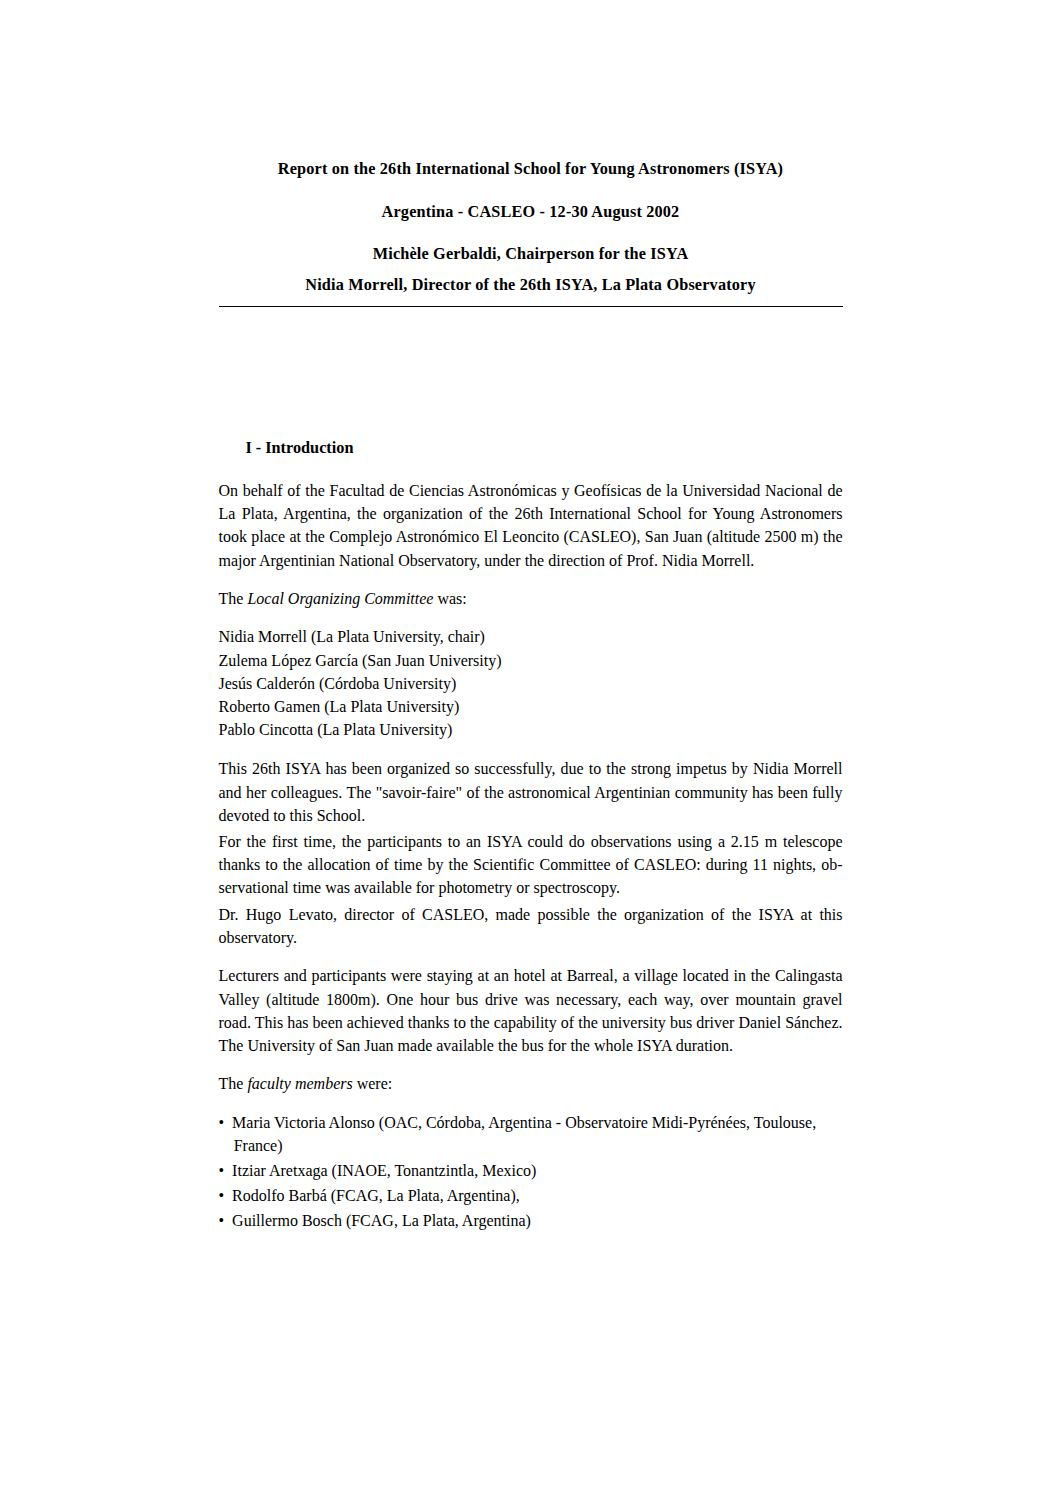Report on the 26th International School for Young Astronomers (ISYA)
Argentina - CASLEO - 12-30 August 2002
Michèle Gerbaldi, Chairperson for the ISYA
Nidia Morrell, Director of the 26th ISYA, La Plata Observatory
I - Introduction
On behalf of the Facultad de Ciencias Astronómicas y Geofísicas de la Universidad Nacional de La Plata, Argentina, the organization of the 26th International School for Young Astronomers took place at the Complejo Astronómico El Leoncito (CASLEO), San Juan (altitude 2500 m) the major Argentinian National Observatory, under the direction of Prof. Nidia Morrell.
The Local Organizing Committee was:
Nidia Morrell (La Plata University, chair)
Zulema López García (San Juan University)
Jesús Calderón (Córdoba University)
Roberto Gamen (La Plata University)
Pablo Cincotta (La Plata University)
This 26th ISYA has been organized so successfully, due to the strong impetus by Nidia Morrell and her colleagues. The "savoir-faire" of the astronomical Argentinian community has been fully devoted to this School.
For the first time, the participants to an ISYA could do observations using a 2.15 m telescope thanks to the allocation of time by the Scientific Committee of CASLEO: during 11 nights, observational time was available for photometry or spectroscopy.
Dr. Hugo Levato, director of CASLEO, made possible the organization of the ISYA at this observatory.
Lecturers and participants were staying at an hotel at Barreal, a village located in the Calingasta Valley (altitude 1800m). One hour bus drive was necessary, each way, over mountain gravel road. This has been achieved thanks to the capability of the university bus driver Daniel Sánchez. The University of San Juan made available the bus for the whole ISYA duration.
The faculty members were:
Maria Victoria Alonso (OAC, Córdoba, Argentina - Observatoire Midi-Pyrénées, Toulouse, France)
Itziar Aretxaga (INAOE, Tonantzintla, Mexico)
Rodolfo Barbá (FCAG, La Plata, Argentina),
Guillermo Bosch (FCAG, La Plata, Argentina)